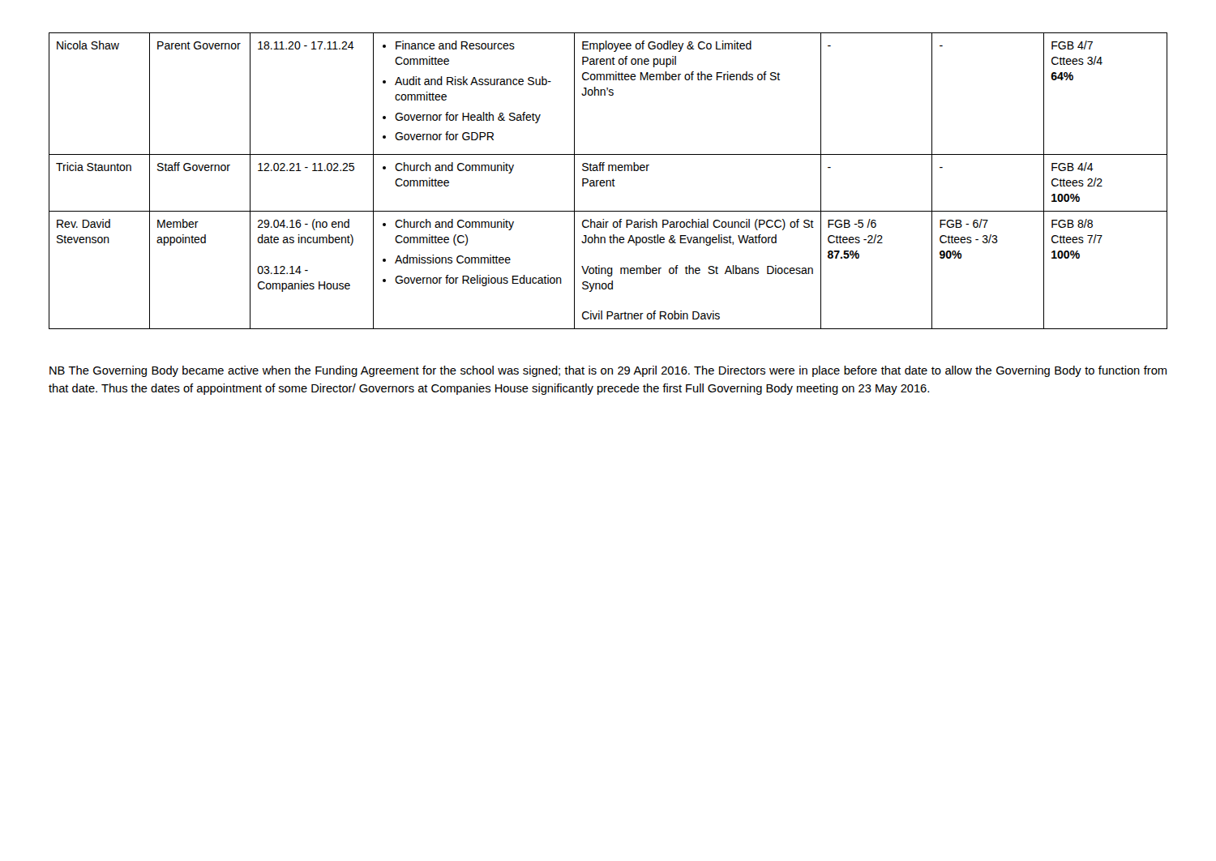| Nicola Shaw | Parent Governor | 18.11.20 - 17.11.24 | Finance and Resources Committee Audit and Risk Assurance Sub-committee Governor for Health & Safety Governor for GDPR | Employee of Godley & Co Limited Parent of one pupil Committee Member of the Friends of St John’s | - | - | FGB 4/7 Cttees 3/4 64% |
| Tricia Staunton | Staff Governor | 12.02.21 - 11.02.25 | Church and Community Committee | Staff member Parent | - | - | FGB 4/4 Cttees 2/2 100% |
| Rev. David Stevenson | Member appointed | 29.04.16 - (no end date as incumbent) 03.12.14 - Companies House | Church and Community Committee (C) Admissions Committee Governor for Religious Education | Chair of Parish Parochial Council (PCC) of St John the Apostle & Evangelist, Watford Voting member of the St Albans Diocesan Synod Civil Partner of Robin Davis | FGB -5 /6 Cttees -2/2 87.5% | FGB - 6/7 Cttees - 3/3 90% | FGB 8/8 Cttees 7/7 100% |
NB The Governing Body became active when the Funding Agreement for the school was signed; that is on 29 April 2016. The Directors were in place before that date to allow the Governing Body to function from that date. Thus the dates of appointment of some Director/ Governors at Companies House significantly precede the first Full Governing Body meeting on 23 May 2016.